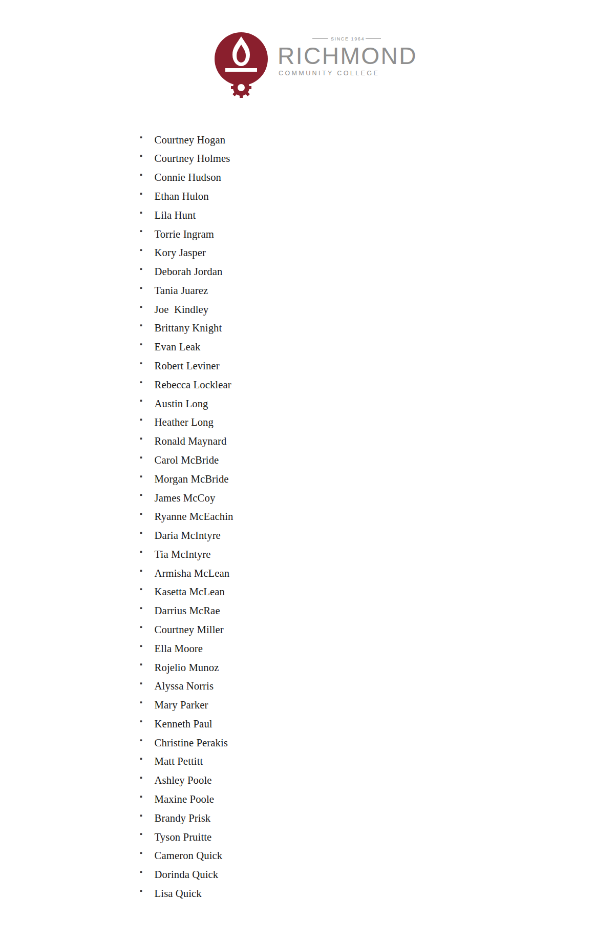SINCE 1964 RICHMOND COMMUNITY COLLEGE
Courtney Hogan
Courtney Holmes
Connie Hudson
Ethan Hulon
Lila Hunt
Torrie Ingram
Kory Jasper
Deborah Jordan
Tania Juarez
Joe Kindley
Brittany Knight
Evan Leak
Robert Leviner
Rebecca Locklear
Austin Long
Heather Long
Ronald Maynard
Carol McBride
Morgan McBride
James McCoy
Ryanne McEachin
Daria McIntyre
Tia McIntyre
Armisha McLean
Kasetta McLean
Darrius McRae
Courtney Miller
Ella Moore
Rojelio Munoz
Alyssa Norris
Mary Parker
Kenneth Paul
Christine Perakis
Matt Pettitt
Ashley Poole
Maxine Poole
Brandy Prisk
Tyson Pruitte
Cameron Quick
Dorinda Quick
Lisa Quick